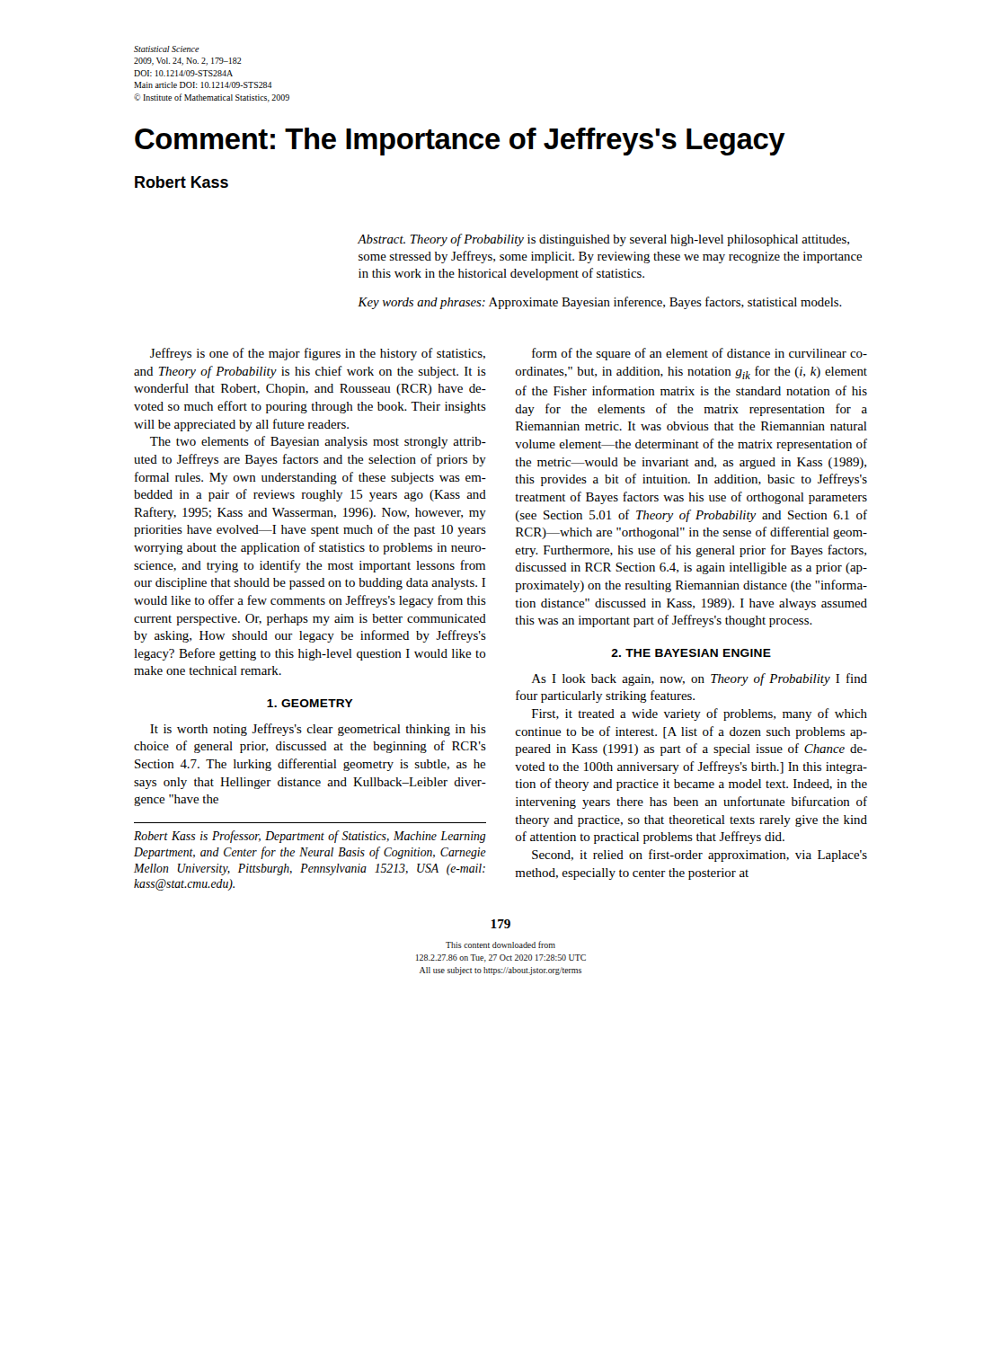Statistical Science 2009, Vol. 24, No. 2, 179–182 DOI: 10.1214/09-STS284A Main article DOI: 10.1214/09-STS284 © Institute of Mathematical Statistics, 2009
Comment: The Importance of Jeffreys's Legacy
Robert Kass
Abstract. Theory of Probability is distinguished by several high-level philosophical attitudes, some stressed by Jeffreys, some implicit. By reviewing these we may recognize the importance in this work in the historical development of statistics.
Key words and phrases: Approximate Bayesian inference, Bayes factors, statistical models.
Jeffreys is one of the major figures in the history of statistics, and Theory of Probability is his chief work on the subject. It is wonderful that Robert, Chopin, and Rousseau (RCR) have devoted so much effort to pouring through the book. Their insights will be appreciated by all future readers.
The two elements of Bayesian analysis most strongly attributed to Jeffreys are Bayes factors and the selection of priors by formal rules. My own understanding of these subjects was embedded in a pair of reviews roughly 15 years ago (Kass and Raftery, 1995; Kass and Wasserman, 1996). Now, however, my priorities have evolved—I have spent much of the past 10 years worrying about the application of statistics to problems in neuroscience, and trying to identify the most important lessons from our discipline that should be passed on to budding data analysts. I would like to offer a few comments on Jeffreys's legacy from this current perspective. Or, perhaps my aim is better communicated by asking, How should our legacy be informed by Jeffreys's legacy? Before getting to this high-level question I would like to make one technical remark.
1. GEOMETRY
It is worth noting Jeffreys's clear geometrical thinking in his choice of general prior, discussed at the beginning of RCR's Section 4.7. The lurking differential geometry is subtle, as he says only that Hellinger distance and Kullback–Leibler divergence "have the
Robert Kass is Professor, Department of Statistics, Machine Learning Department, and Center for the Neural Basis of Cognition, Carnegie Mellon University, Pittsburgh, Pennsylvania 15213, USA (e-mail: kass@stat.cmu.edu).
form of the square of an element of distance in curvilinear coordinates," but, in addition, his notation gik for the (i, k) element of the Fisher information matrix is the standard notation of his day for the elements of the matrix representation for a Riemannian metric. It was obvious that the Riemannian natural volume element—the determinant of the matrix representation of the metric—would be invariant and, as argued in Kass (1989), this provides a bit of intuition. In addition, basic to Jeffreys's treatment of Bayes factors was his use of orthogonal parameters (see Section 5.01 of Theory of Probability and Section 6.1 of RCR)—which are "orthogonal" in the sense of differential geometry. Furthermore, his use of his general prior for Bayes factors, discussed in RCR Section 6.4, is again intelligible as a prior (approximately) on the resulting Riemannian distance (the "information distance" discussed in Kass, 1989). I have always assumed this was an important part of Jeffreys's thought process.
2. THE BAYESIAN ENGINE
As I look back again, now, on Theory of Probability I find four particularly striking features.
First, it treated a wide variety of problems, many of which continue to be of interest. [A list of a dozen such problems appeared in Kass (1991) as part of a special issue of Chance devoted to the 100th anniversary of Jeffreys's birth.] In this integration of theory and practice it became a model text. Indeed, in the intervening years there has been an unfortunate bifurcation of theory and practice, so that theoretical texts rarely give the kind of attention to practical problems that Jeffreys did.
Second, it relied on first-order approximation, via Laplace's method, especially to center the posterior at
179
This content downloaded from
128.2.27.86 on Tue, 27 Oct 2020 17:28:50 UTC
All use subject to https://about.jstor.org/terms